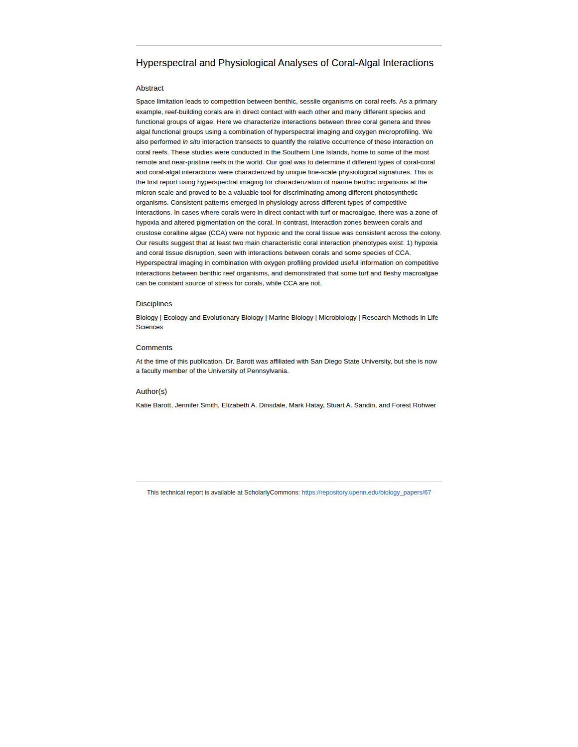Hyperspectral and Physiological Analyses of Coral-Algal Interactions
Abstract
Space limitation leads to competition between benthic, sessile organisms on coral reefs. As a primary example, reef-building corals are in direct contact with each other and many different species and functional groups of algae. Here we characterize interactions between three coral genera and three algal functional groups using a combination of hyperspectral imaging and oxygen microprofiling. We also performed in situ interaction transects to quantify the relative occurrence of these interaction on coral reefs. These studies were conducted in the Southern Line Islands, home to some of the most remote and near-pristine reefs in the world. Our goal was to determine if different types of coral-coral and coral-algal interactions were characterized by unique fine-scale physiological signatures. This is the first report using hyperspectral imaging for characterization of marine benthic organisms at the micron scale and proved to be a valuable tool for discriminating among different photosynthetic organisms. Consistent patterns emerged in physiology across different types of competitive interactions. In cases where corals were in direct contact with turf or macroalgae, there was a zone of hypoxia and altered pigmentation on the coral. In contrast, interaction zones between corals and crustose coralline algae (CCA) were not hypoxic and the coral tissue was consistent across the colony. Our results suggest that at least two main characteristic coral interaction phenotypes exist: 1) hypoxia and coral tissue disruption, seen with interactions between corals and some species of CCA. Hyperspectral imaging in combination with oxygen profiling provided useful information on competitive interactions between benthic reef organisms, and demonstrated that some turf and fleshy macroalgae can be constant source of stress for corals, while CCA are not.
Disciplines
Biology | Ecology and Evolutionary Biology | Marine Biology | Microbiology | Research Methods in Life Sciences
Comments
At the time of this publication, Dr. Barott was affiliated with San Diego State University, but she is now a faculty member of the University of Pennsylvania.
Author(s)
Katie Barott, Jennifer Smith, Elizabeth A. Dinsdale, Mark Hatay, Stuart A. Sandin, and Forest Rohwer
This technical report is available at ScholarlyCommons: https://repository.upenn.edu/biology_papers/67